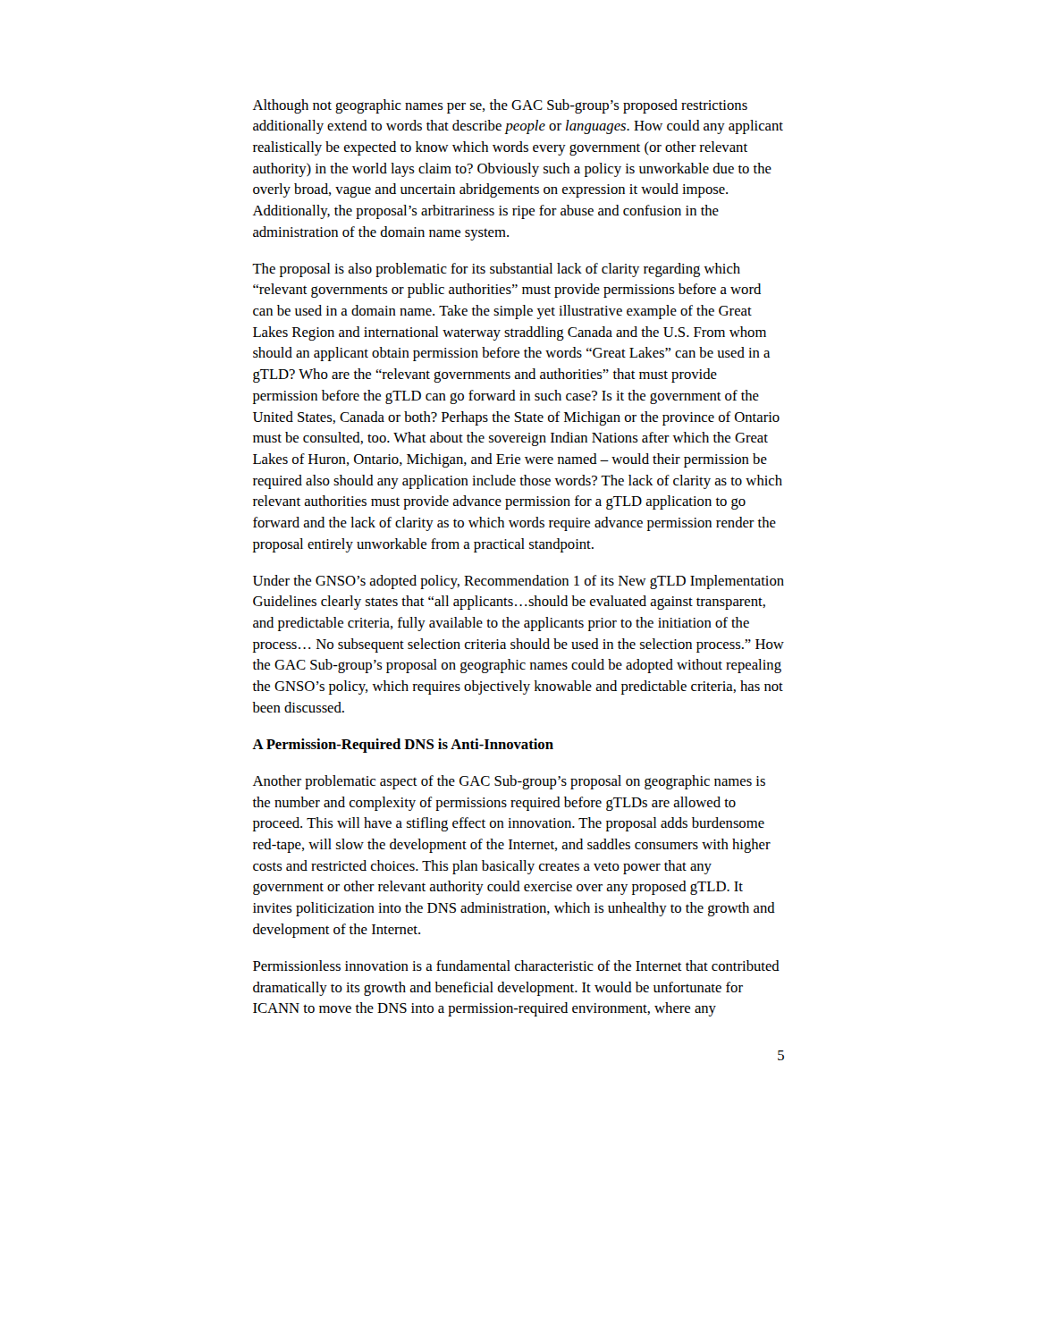Although not geographic names per se, the GAC Sub-group’s proposed restrictions additionally extend to words that describe people or languages. How could any applicant realistically be expected to know which words every government (or other relevant authority) in the world lays claim to? Obviously such a policy is unworkable due to the overly broad, vague and uncertain abridgements on expression it would impose. Additionally, the proposal’s arbitrariness is ripe for abuse and confusion in the administration of the domain name system.
The proposal is also problematic for its substantial lack of clarity regarding which “relevant governments or public authorities” must provide permissions before a word can be used in a domain name. Take the simple yet illustrative example of the Great Lakes Region and international waterway straddling Canada and the U.S. From whom should an applicant obtain permission before the words “Great Lakes” can be used in a gTLD? Who are the “relevant governments and authorities” that must provide permission before the gTLD can go forward in such case? Is it the government of the United States, Canada or both? Perhaps the State of Michigan or the province of Ontario must be consulted, too. What about the sovereign Indian Nations after which the Great Lakes of Huron, Ontario, Michigan, and Erie were named – would their permission be required also should any application include those words? The lack of clarity as to which relevant authorities must provide advance permission for a gTLD application to go forward and the lack of clarity as to which words require advance permission render the proposal entirely unworkable from a practical standpoint.
Under the GNSO’s adopted policy, Recommendation 1 of its New gTLD Implementation Guidelines clearly states that “all applicants…should be evaluated against transparent, and predictable criteria, fully available to the applicants prior to the initiation of the process… No subsequent selection criteria should be used in the selection process.” How the GAC Sub-group’s proposal on geographic names could be adopted without repealing the GNSO’s policy, which requires objectively knowable and predictable criteria, has not been discussed.
A Permission-Required DNS is Anti-Innovation
Another problematic aspect of the GAC Sub-group’s proposal on geographic names is the number and complexity of permissions required before gTLDs are allowed to proceed. This will have a stifling effect on innovation. The proposal adds burdensome red-tape, will slow the development of the Internet, and saddles consumers with higher costs and restricted choices. This plan basically creates a veto power that any government or other relevant authority could exercise over any proposed gTLD. It invites politicization into the DNS administration, which is unhealthy to the growth and development of the Internet.
Permissionless innovation is a fundamental characteristic of the Internet that contributed dramatically to its growth and beneficial development. It would be unfortunate for ICANN to move the DNS into a permission-required environment, where any
5